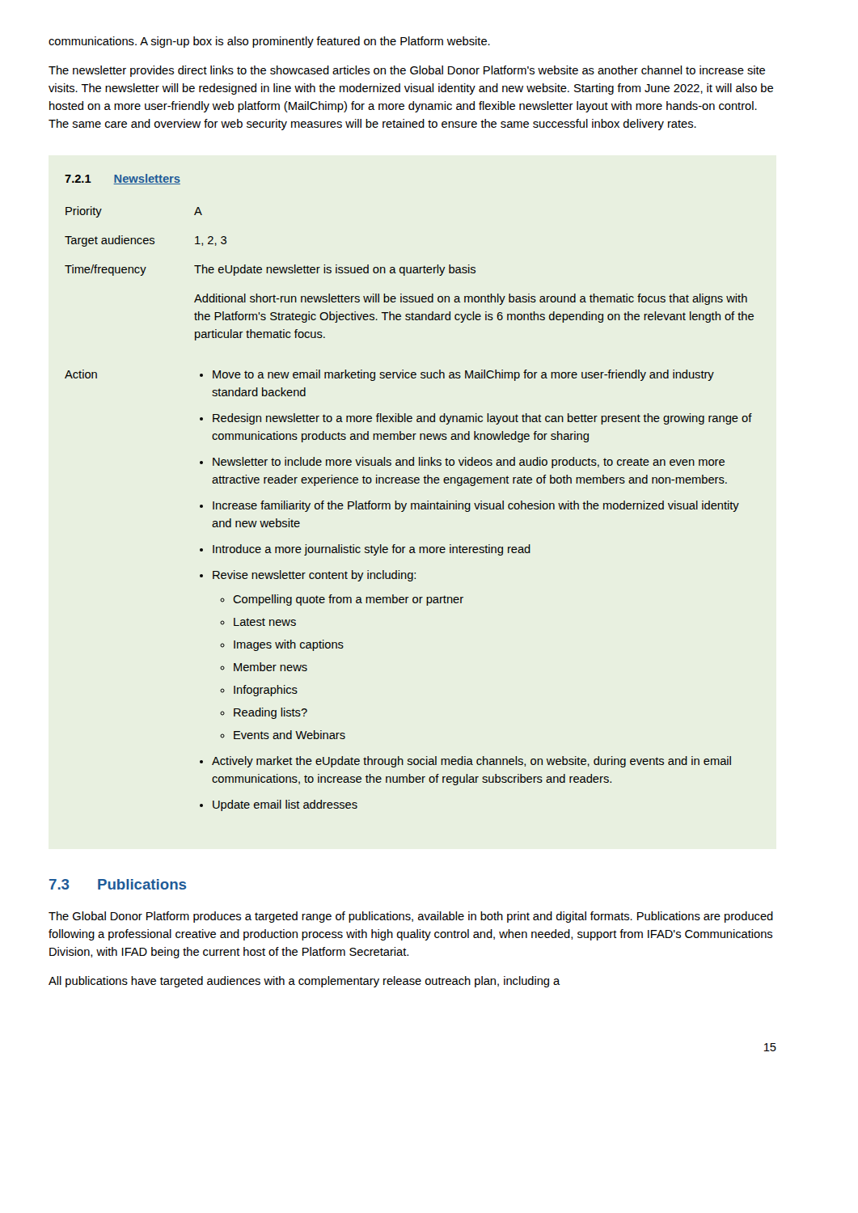communications. A sign-up box is also prominently featured on the Platform website.
The newsletter provides direct links to the showcased articles on the Global Donor Platform's website as another channel to increase site visits. The newsletter will be redesigned in line with the modernized visual identity and new website. Starting from June 2022, it will also be hosted on a more user-friendly web platform (MailChimp) for a more dynamic and flexible newsletter layout with more hands-on control. The same care and overview for web security measures will be retained to ensure the same successful inbox delivery rates.
7.2.1 Newsletters
| Priority | A |
| Target audiences | 1, 2, 3 |
| Time/frequency | The eUpdate newsletter is issued on a quarterly basis Additional short-run newsletters will be issued on a monthly basis around a thematic focus that aligns with the Platform's Strategic Objectives. The standard cycle is 6 months depending on the relevant length of the particular thematic focus. |
| Action | Move to a new email marketing service such as MailChimp for a more user-friendly and industry standard backend Redesign newsletter to a more flexible and dynamic layout that can better present the growing range of communications products and member news and knowledge for sharing Newsletter to include more visuals and links to videos and audio products, to create an even more attractive reader experience to increase the engagement rate of both members and non-members. Increase familiarity of the Platform by maintaining visual cohesion with the modernized visual identity and new website Introduce a more journalistic style for a more interesting read Revise newsletter content by including: Compelling quote from a member or partner Latest news Images with captions Member news Infographics Reading lists? Events and Webinars Actively market the eUpdate through social media channels, on website, during events and in email communications, to increase the number of regular subscribers and readers. Update email list addresses |
7.3 Publications
The Global Donor Platform produces a targeted range of publications, available in both print and digital formats. Publications are produced following a professional creative and production process with high quality control and, when needed, support from IFAD's Communications Division, with IFAD being the current host of the Platform Secretariat.
All publications have targeted audiences with a complementary release outreach plan, including a
15